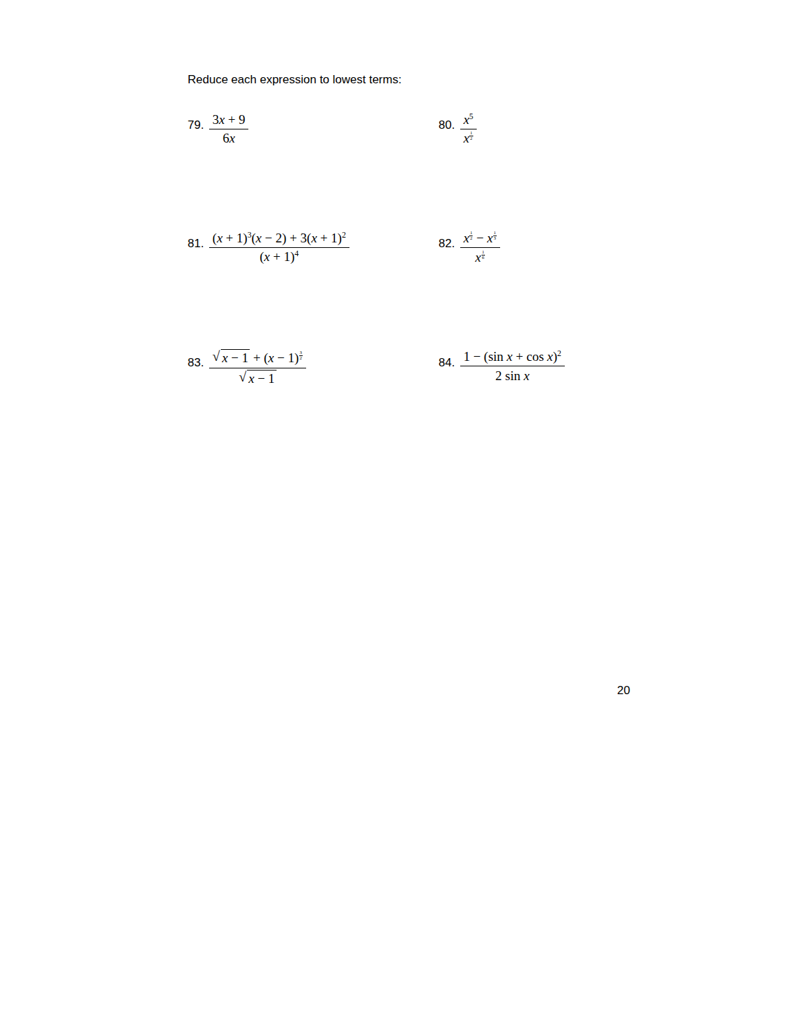Reduce each expression to lowest terms:
79. 3x + 9 6x
80. x5 x12
81. (x + 1)3(x − 2) + 3(x + 1)2 (x + 1)4
82. x12 − x13 x16
83. x − 1 + (x − 1)32 x − 1
84. 1 − (sin x + cos x)2 2 sin x
20